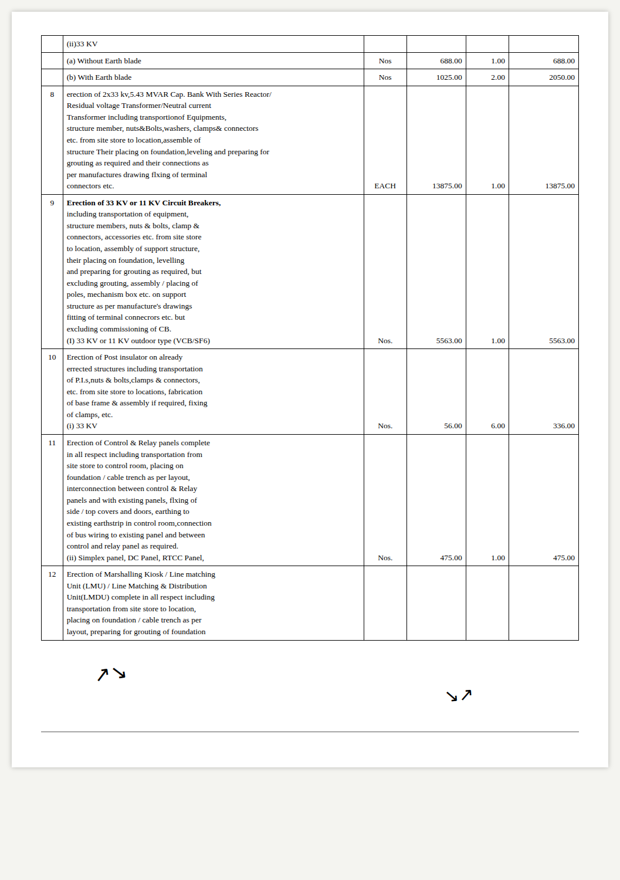| | (ii)33 KV | | | | |
| | (a) Without Earth blade | Nos | 688.00 | 1.00 | 688.00 |
| | (b) With Earth blade | Nos | 1025.00 | 2.00 | 2050.00 |
| 8 | erection of 2x33 kv,5.43 MVAR Cap. Bank With Series Reactor/ Residual voltage Transformer/Neutral current Transformer including transportionof Equipments, structure member, nuts&Bolts,washers, clamps& connectors etc. from site store to location,assemble of structure Their placing on foundation,leveling and preparing for grouting as required and their connections as per manufactures drawing flxing of terminal connectors etc. | EACH | 13875.00 | 1.00 | 13875.00 |
| 9 | Erection of 33 KV or 11 KV Circuit Breakers, including transportation of equipment, structure members, nuts & bolts, clamp & connectors, accessories etc. from site store to location, assembly of support structure, their placing on foundation, levelling and preparing for grouting as required, but excluding grouting, assembly / placing of poles, mechanism box etc. on support structure as per manufacture's drawings fitting of terminal connecrors etc. but excluding commissioning of CB. (I) 33 KV or 11 KV outdoor type (VCB/SF6) | Nos. | 5563.00 | 1.00 | 5563.00 |
| 10 | Erection of Post insulator on already errected structures including transportation of P.I.s,nuts & bolts,clamps & connectors, etc. from site store to locations, fabrication of base frame & assembly if required, fixing of clamps, etc. (i) 33 KV | Nos. | 56.00 | 6.00 | 336.00 |
| 11 | Erection of Control & Relay panels complete in all respect including transportation from site store to control room, placing on foundation / cable trench as per layout, interconnection between control & Relay panels and with existing panels, flxing of side / top covers and doors, earthing to existing earthstrip in control room,connection of bus wiring to existing panel and between control and relay panel as required. (ii) Simplex panel, DC Panel, RTCC Panel, | Nos. | 475.00 | 1.00 | 475.00 |
| 12 | Erection of Marshalling Kiosk / Line matching Unit (LMU) / Line Matching & Distribution Unit(LMDU) complete in all respect including transportation from site store to location, placing on foundation / cable trench as per layout, preparing for grouting of foundation | | | | |
↗↘
↘↗